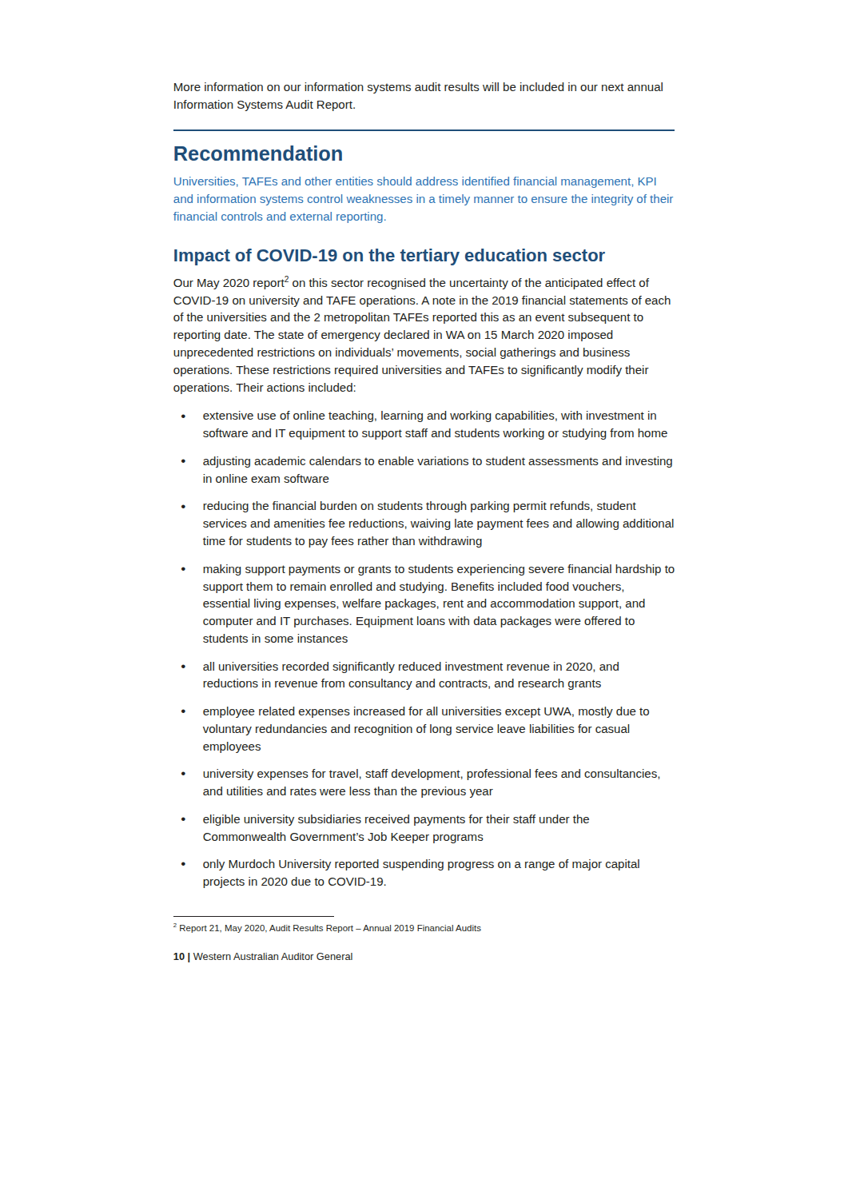More information on our information systems audit results will be included in our next annual Information Systems Audit Report.
Recommendation
Universities, TAFEs and other entities should address identified financial management, KPI and information systems control weaknesses in a timely manner to ensure the integrity of their financial controls and external reporting.
Impact of COVID-19 on the tertiary education sector
Our May 2020 report2 on this sector recognised the uncertainty of the anticipated effect of COVID-19 on university and TAFE operations. A note in the 2019 financial statements of each of the universities and the 2 metropolitan TAFEs reported this as an event subsequent to reporting date. The state of emergency declared in WA on 15 March 2020 imposed unprecedented restrictions on individuals’ movements, social gatherings and business operations. These restrictions required universities and TAFEs to significantly modify their operations. Their actions included:
extensive use of online teaching, learning and working capabilities, with investment in software and IT equipment to support staff and students working or studying from home
adjusting academic calendars to enable variations to student assessments and investing in online exam software
reducing the financial burden on students through parking permit refunds, student services and amenities fee reductions, waiving late payment fees and allowing additional time for students to pay fees rather than withdrawing
making support payments or grants to students experiencing severe financial hardship to support them to remain enrolled and studying. Benefits included food vouchers, essential living expenses, welfare packages, rent and accommodation support, and computer and IT purchases. Equipment loans with data packages were offered to students in some instances
all universities recorded significantly reduced investment revenue in 2020, and reductions in revenue from consultancy and contracts, and research grants
employee related expenses increased for all universities except UWA, mostly due to voluntary redundancies and recognition of long service leave liabilities for casual employees
university expenses for travel, staff development, professional fees and consultancies, and utilities and rates were less than the previous year
eligible university subsidiaries received payments for their staff under the Commonwealth Government’s Job Keeper programs
only Murdoch University reported suspending progress on a range of major capital projects in 2020 due to COVID-19.
2 Report 21, May 2020, Audit Results Report – Annual 2019 Financial Audits
10 | Western Australian Auditor General